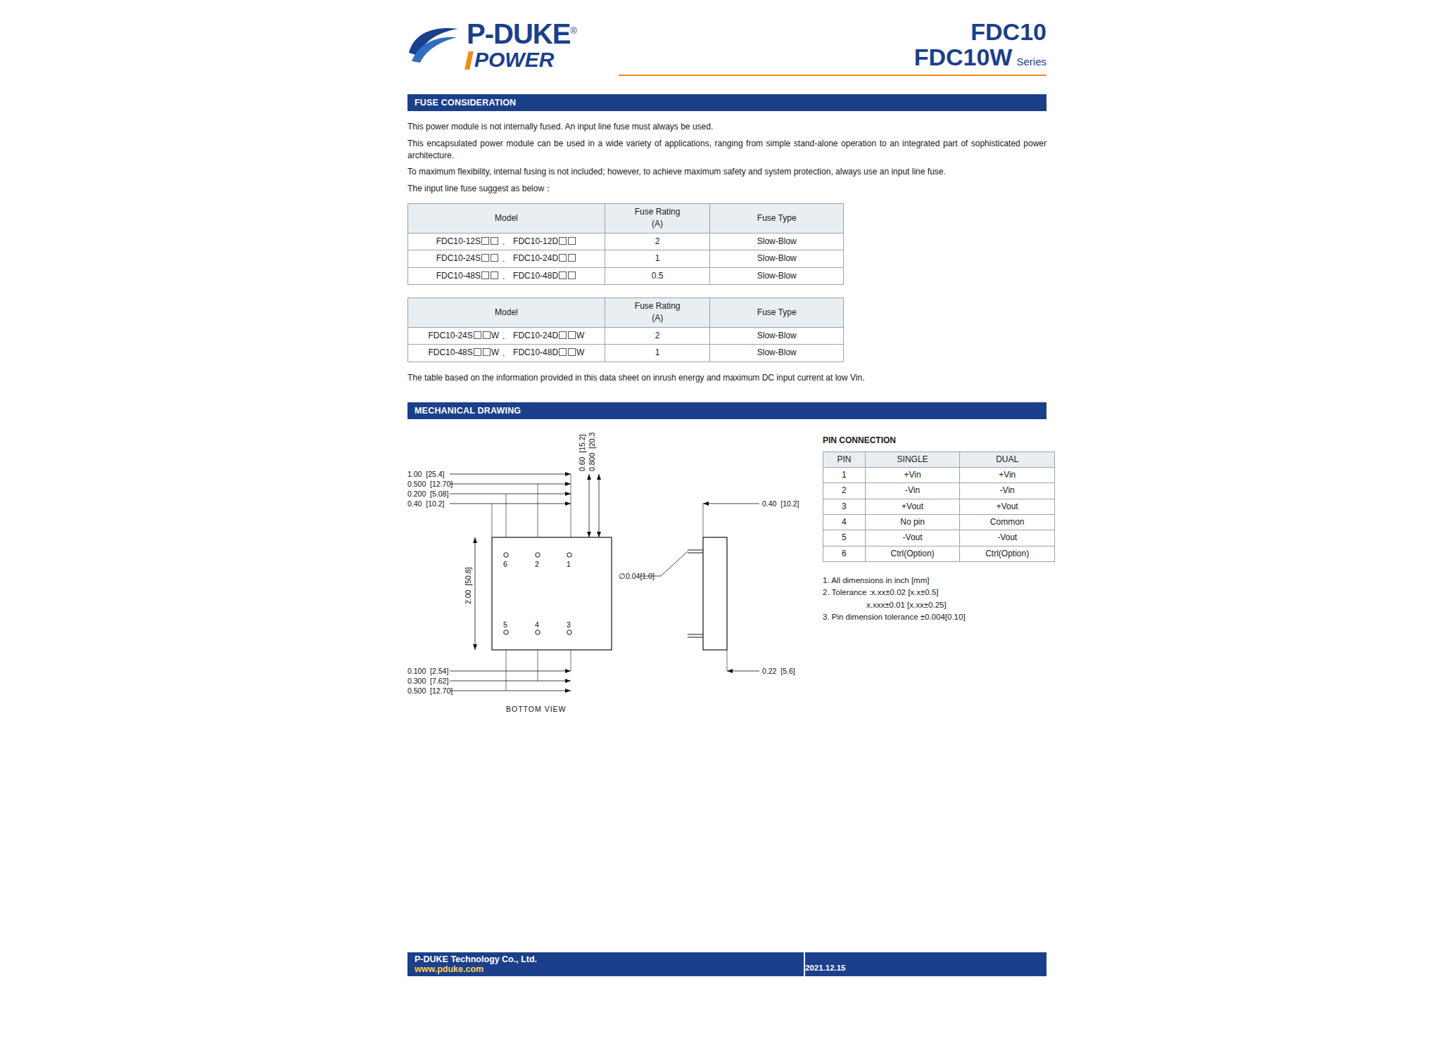P-DUKE®
POWER
FDC10
FDC10WSeries
FUSE CONSIDERATION
This power module is not internally fused. An input line fuse must always be used.
This encapsulated power module can be used in a wide variety of applications, ranging from simple stand-alone operation to an integrated part of sophisticated power architecture.
To maximum flexibility, internal fusing is not included; however, to achieve maximum safety and system protection, always use an input line fuse.
The input line fuse suggest as below：
| Model | Fuse Rating (A) | Fuse Type |
| --- | --- | --- |
| FDC10-12S 、 FDC10-12D | 2 | Slow-Blow |
| FDC10-24S 、 FDC10-24D | 1 | Slow-Blow |
| FDC10-48S 、 FDC10-48D | 0.5 | Slow-Blow |
| Model | Fuse Rating (A) | Fuse Type |
| --- | --- | --- |
| FDC10-24S W 、 FDC10-24D W | 2 | Slow-Blow |
| FDC10-48S W 、 FDC10-48D W | 1 | Slow-Blow |
The table based on the information provided in this data sheet on inrush energy and maximum DC input current at low Vin.
MECHANICAL DRAWING
6 2 1 5 4 3 1.00 [25.4] 0.500 [12.70] 0.200 [5.08] 0.40 [10.2] 0.60 [15.2] 0.800 [20.32] 2.00 [50.8] 0.100 [2.54] 0.300 [7.62] 0.500 [12.70] BOTTOM VIEW 0.40 [10.2] ∅0.04[1.0] 0.22 [5.6]
PIN CONNECTION
| PIN | SINGLE | DUAL |
| --- | --- | --- |
| 1 | +Vin | +Vin |
| 2 | -Vin | -Vin |
| 3 | +Vout | +Vout |
| 4 | No pin | Common |
| 5 | -Vout | -Vout |
| 6 | Ctrl(Option) | Ctrl(Option) |
1. All dimensions in inch [mm]
2. Tolerance :x.xx±0.02 [x.x±0.5]
x.xxx±0.01 [x.xx±0.25]
3. Pin dimension tolerance ±0.004[0.10]
P-DUKE Technology Co., Ltd.
www.pduke.com
2021.12.15 Page 5